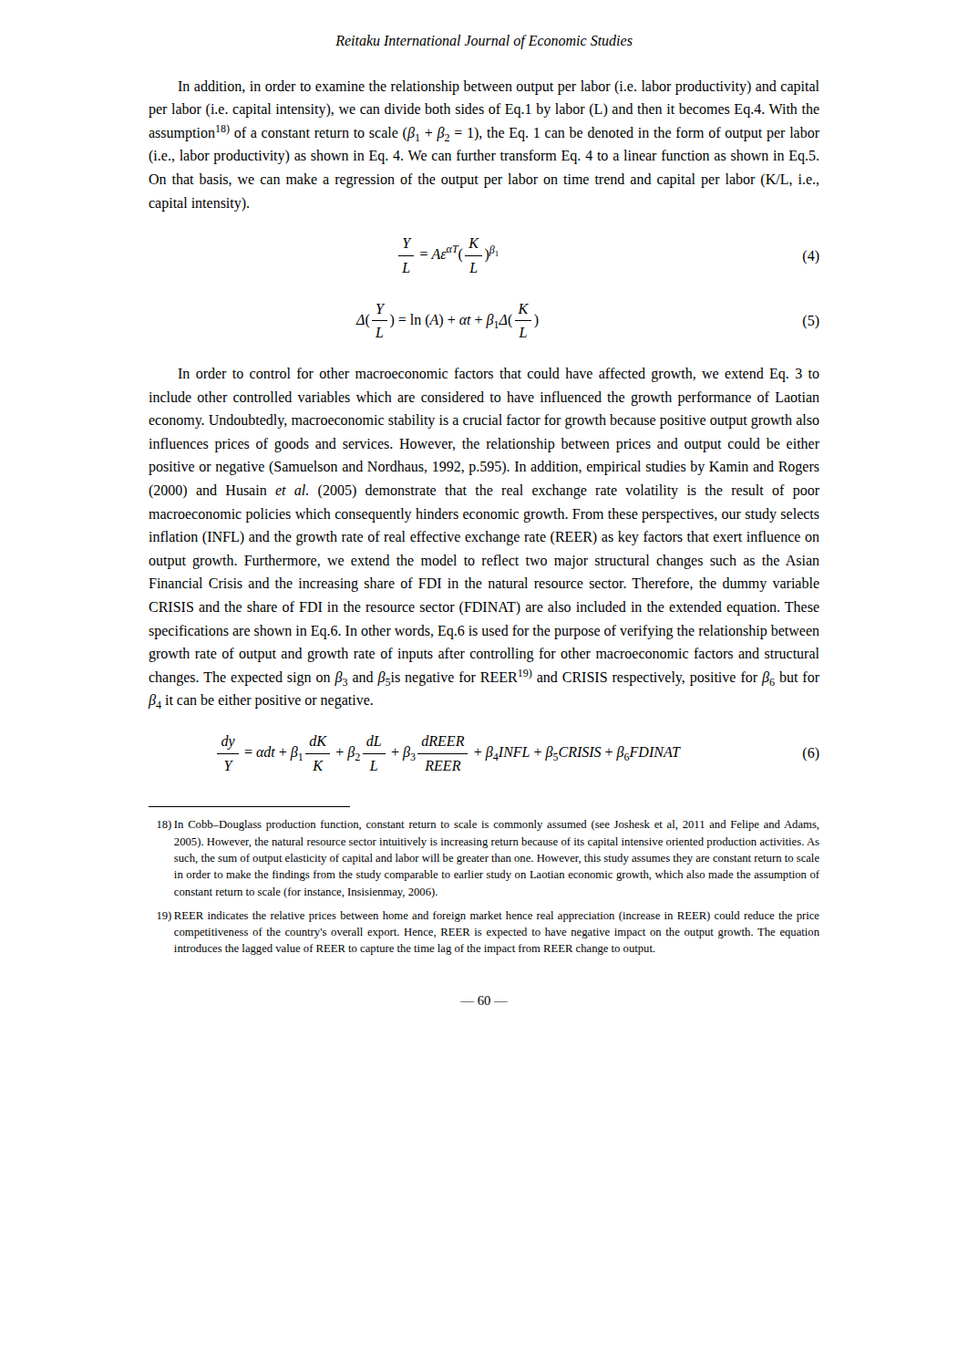Reitaku International Journal of Economic Studies
In addition, in order to examine the relationship between output per labor (i.e. labor productivity) and capital per labor (i.e. capital intensity), we can divide both sides of Eq.1 by labor (L) and then it becomes Eq.4. With the assumption18) of a constant return to scale (β1 + β2 = 1), the Eq. 1 can be denoted in the form of output per labor (i.e., labor productivity) as shown in Eq. 4. We can further transform Eq. 4 to a linear function as shown in Eq.5. On that basis, we can make a regression of the output per labor on time trend and capital per labor (K/L, i.e., capital intensity).
YL = AεαT(KL)β1
(4)
Δ(YL) = ln (A) + αt + β1Δ(KL)
(5)
In order to control for other macroeconomic factors that could have affected growth, we extend Eq. 3 to include other controlled variables which are considered to have influenced the growth performance of Laotian economy. Undoubtedly, macroeconomic stability is a crucial factor for growth because positive output growth also influences prices of goods and services. However, the relationship between prices and output could be either positive or negative (Samuelson and Nordhaus, 1992, p.595). In addition, empirical studies by Kamin and Rogers (2000) and Husain et al. (2005) demonstrate that the real exchange rate volatility is the result of poor macroeconomic policies which consequently hinders economic growth. From these perspectives, our study selects inflation (INFL) and the growth rate of real effective exchange rate (REER) as key factors that exert influence on output growth. Furthermore, we extend the model to reflect two major structural changes such as the Asian Financial Crisis and the increasing share of FDI in the natural resource sector. Therefore, the dummy variable CRISIS and the share of FDI in the resource sector (FDINAT) are also included in the extended equation. These specifications are shown in Eq.6. In other words, Eq.6 is used for the purpose of verifying the relationship between growth rate of output and growth rate of inputs after controlling for other macroeconomic factors and structural changes. The expected sign on β3 and β5is negative for REER19) and CRISIS respectively, positive for β6 but for β4 it can be either positive or negative.
dy Y = αdt + β1dK K + β2dL L + β3dREER REER + β4INFL + β5CRISIS + β6FDINAT
(6)
18) In Cobb–Douglass production function, constant return to scale is commonly assumed (see Joshesk et al, 2011 and Felipe and Adams, 2005). However, the natural resource sector intuitively is increasing return because of its capital intensive oriented production activities. As such, the sum of output elasticity of capital and labor will be greater than one. However, this study assumes they are constant return to scale in order to make the findings from the study comparable to earlier study on Laotian economic growth, which also made the assumption of constant return to scale (for instance, Insisienmay, 2006).
19) REER indicates the relative prices between home and foreign market hence real appreciation (increase in REER) could reduce the price competitiveness of the country's overall export. Hence, REER is expected to have negative impact on the output growth. The equation introduces the lagged value of REER to capture the time lag of the impact from REER change to output.
— 60 —